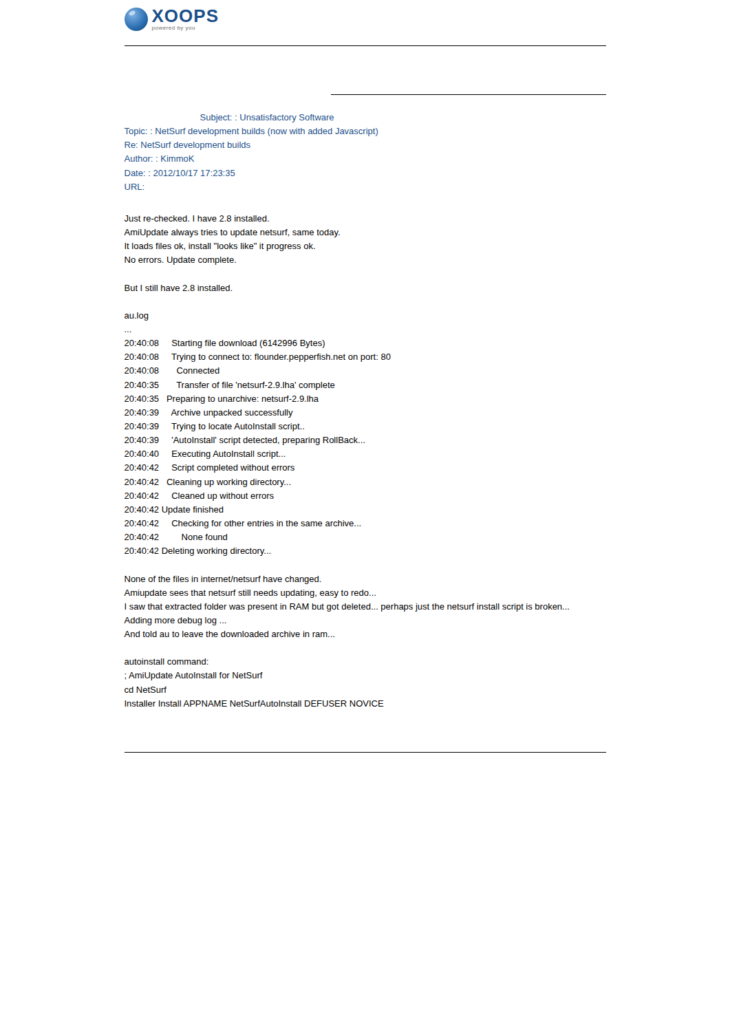XOOPS powered by you
Subject: : Unsatisfactory Software
Topic: : NetSurf development builds (now with added Javascript)
Re: NetSurf development builds
Author: : KimmoK
Date: : 2012/10/17 17:23:35
URL:
Just re-checked. I have 2.8 installed. AmiUpdate always tries to update netsurf, same today. It loads files ok, install "looks like" it progress ok. No errors. Update complete. But I still have 2.8 installed. au.log ... 20:40:08 Starting file download (6142996 Bytes) 20:40:08 Trying to connect to: flounder.pepperfish.net on port: 80 20:40:08 Connected 20:40:35 Transfer of file 'netsurf-2.9.lha' complete 20:40:35 Preparing to unarchive: netsurf-2.9.lha 20:40:39 Archive unpacked successfully 20:40:39 Trying to locate AutoInstall script.. 20:40:39 'AutoInstall' script detected, preparing RollBack... 20:40:40 Executing AutoInstall script... 20:40:42 Script completed without errors 20:40:42 Cleaning up working directory... 20:40:42 Cleaned up without errors 20:40:42 Update finished 20:40:42 Checking for other entries in the same archive... 20:40:42 None found 20:40:42 Deleting working directory... None of the files in internet/netsurf have changed. Amiupdate sees that netsurf still needs updating, easy to redo... I saw that extracted folder was present in RAM but got deleted... perhaps just the netsurf install script is broken... Adding more debug log ... And told au to leave the downloaded archive in ram... autoinstall command: ; AmiUpdate AutoInstall for NetSurf cd NetSurf Installer Install APPNAME NetSurfAutoInstall DEFUSER NOVICE